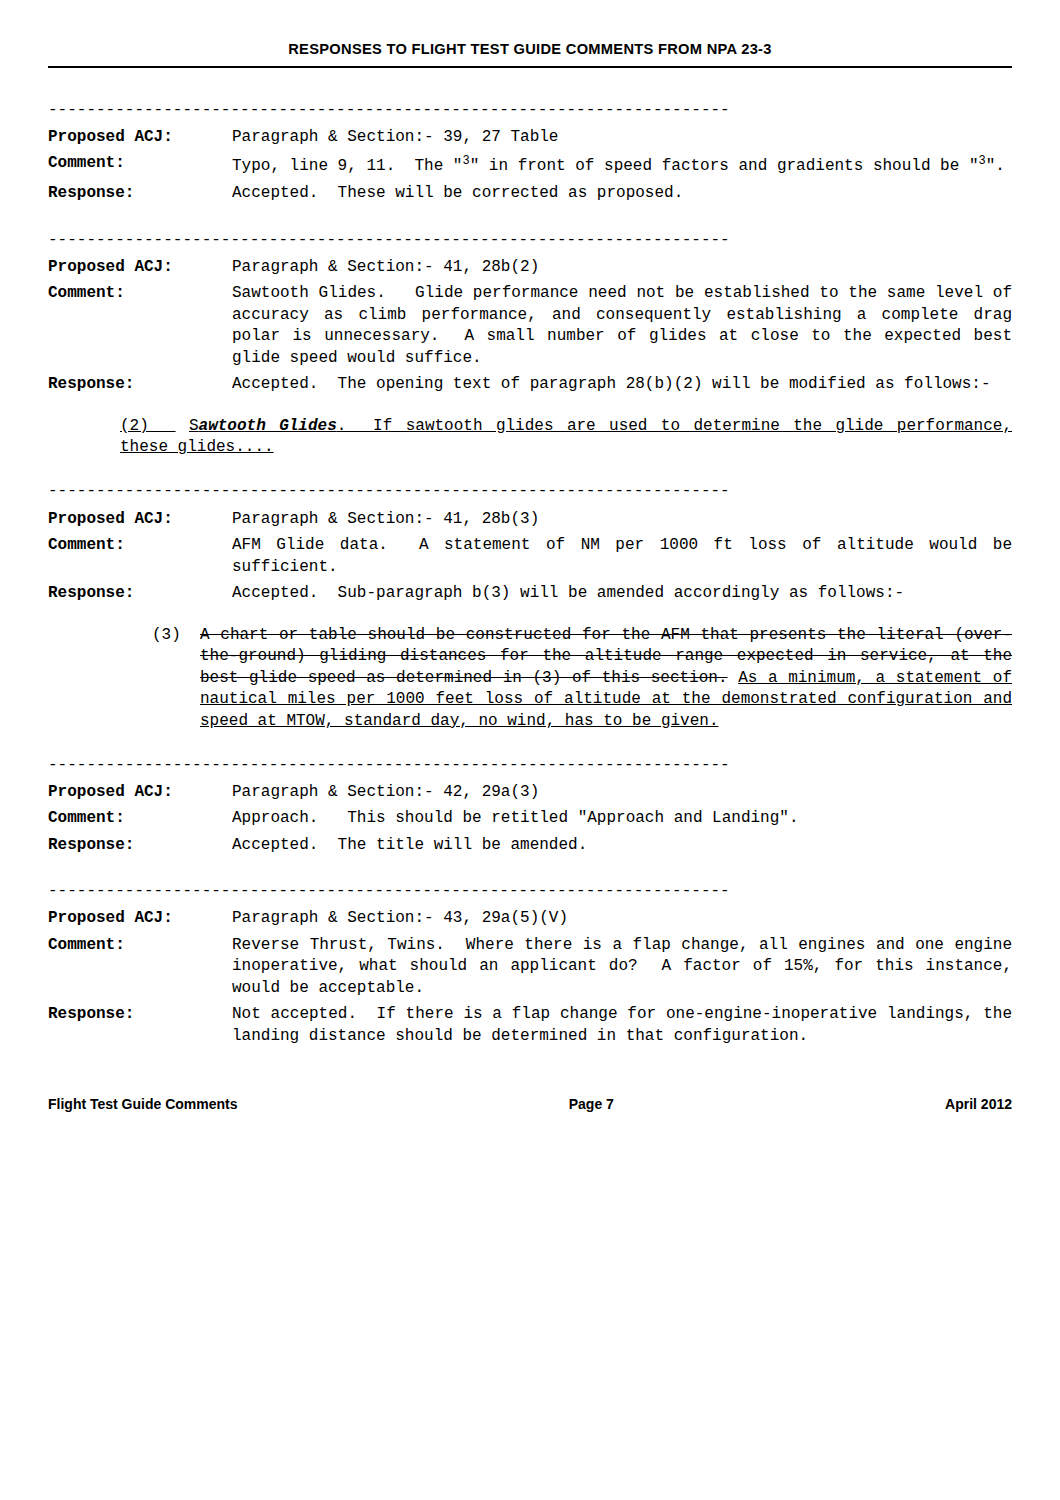RESPONSES TO FLIGHT TEST GUIDE COMMENTS FROM NPA 23-3
-----------------------------------------------------------------------
| Proposed ACJ: | Paragraph & Section:- 39, 27 Table |
| Comment: | Typo, line 9, 11. The " 3 " in front of speed factors and gradients should be " 3 ". |
| Response: | Accepted. These will be corrected as proposed. |
-----------------------------------------------------------------------
| Proposed ACJ: | Paragraph & Section:- 41, 28b(2) |
| Comment: | Sawtooth Glides. Glide performance need not be established to the same level of accuracy as climb performance, and consequently establishing a complete drag polar is unnecessary. A small number of glides at close to the expected best glide speed would suffice. |
| Response: | Accepted. The opening text of paragraph 28(b)(2) will be modified as follows:- |
(2) Sawtooth Glides. If sawtooth glides are used to determine the glide performance, these glides....
-----------------------------------------------------------------------
| Proposed ACJ: | Paragraph & Section:- 41, 28b(3) |
| Comment: | AFM Glide data. A statement of NM per 1000 ft loss of altitude would be sufficient. |
| Response: | Accepted. Sub-paragraph b(3) will be amended accordingly as follows:- |
(3)
A chart or table should be constructed for the AFM that presents the literal (over-the-ground) gliding distances for the altitude range expected in service, at the best glide speed as determined in (3) of this section. As a minimum, a statement of nautical miles per 1000 feet loss of altitude at the demonstrated configuration and speed at MTOW, standard day, no wind, has to be given.
-----------------------------------------------------------------------
| Proposed ACJ: | Paragraph & Section:- 42, 29a(3) |
| Comment: | Approach. This should be retitled "Approach and Landing". |
| Response: | Accepted. The title will be amended. |
-----------------------------------------------------------------------
| Proposed ACJ: | Paragraph & Section:- 43, 29a(5)(V) |
| Comment: | Reverse Thrust, Twins. Where there is a flap change, all engines and one engine inoperative, what should an applicant do? A factor of 15%, for this instance, would be acceptable. |
| Response: | Not accepted. If there is a flap change for one-engine-inoperative landings, the landing distance should be determined in that configuration. |
Flight Test Guide Comments
Page 7
April 2012